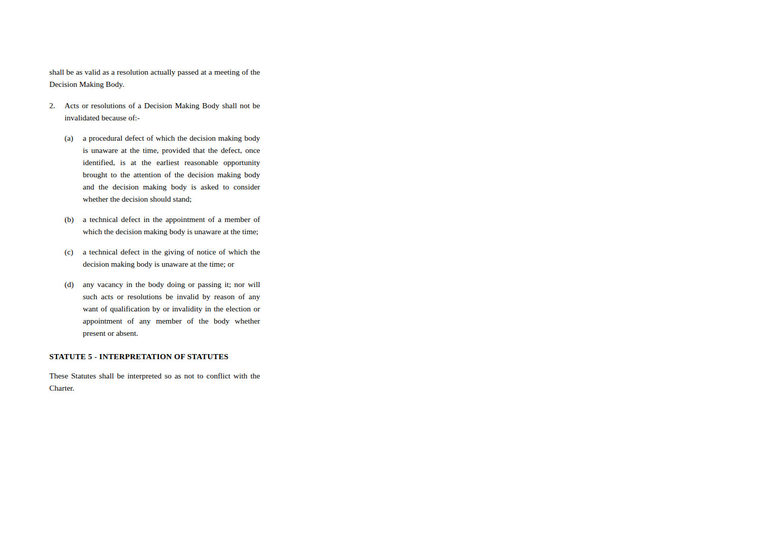shall be as valid as a resolution actually passed at a meeting of the Decision Making Body.
2. Acts or resolutions of a Decision Making Body shall not be invalidated because of:-
(a) a procedural defect of which the decision making body is unaware at the time, provided that the defect, once identified, is at the earliest reasonable opportunity brought to the attention of the decision making body and the decision making body is asked to consider whether the decision should stand;
(b) a technical defect in the appointment of a member of which the decision making body is unaware at the time;
(c) a technical defect in the giving of notice of which the decision making body is unaware at the time; or
(d) any vacancy in the body doing or passing it; nor will such acts or resolutions be invalid by reason of any want of qualification by or invalidity in the election or appointment of any member of the body whether present or absent.
STATUTE 5 - INTERPRETATION OF STATUTES
These Statutes shall be interpreted so as not to conflict with the Charter.